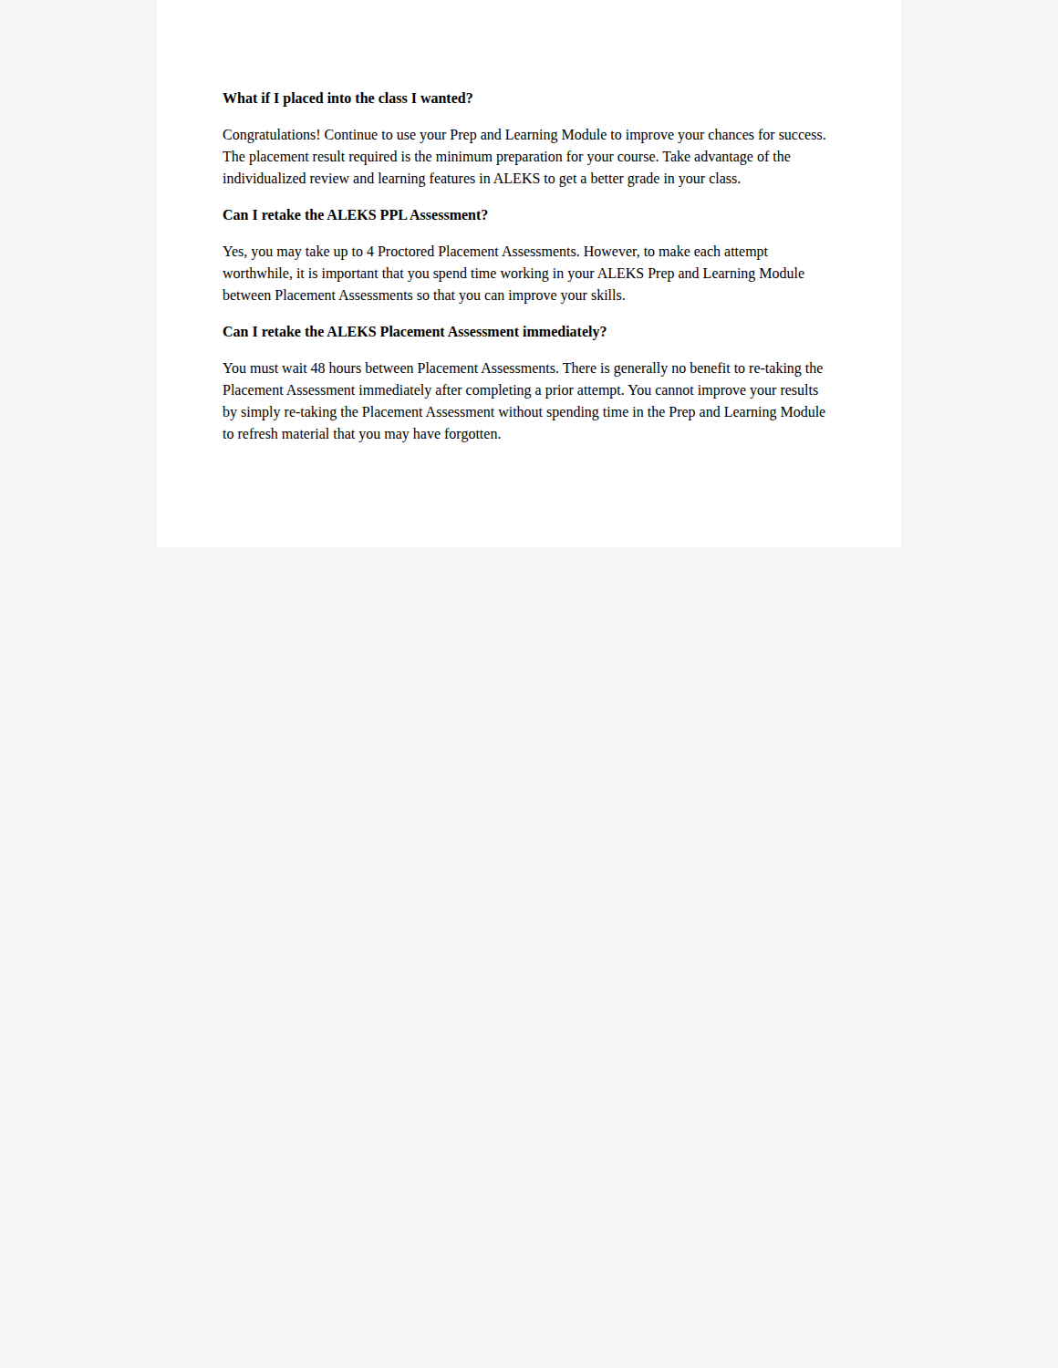What if I placed into the class I wanted?
Congratulations! Continue to use your Prep and Learning Module to improve your chances for success. The placement result required is the minimum preparation for your course. Take advantage of the individualized review and learning features in ALEKS to get a better grade in your class.
Can I retake the ALEKS PPL Assessment?
Yes, you may take up to 4 Proctored Placement Assessments. However, to make each attempt worthwhile, it is important that you spend time working in your ALEKS Prep and Learning Module between Placement Assessments so that you can improve your skills.
Can I retake the ALEKS Placement Assessment immediately?
You must wait 48 hours between Placement Assessments. There is generally no benefit to re-taking the Placement Assessment immediately after completing a prior attempt. You cannot improve your results by simply re-taking the Placement Assessment without spending time in the Prep and Learning Module to refresh material that you may have forgotten.